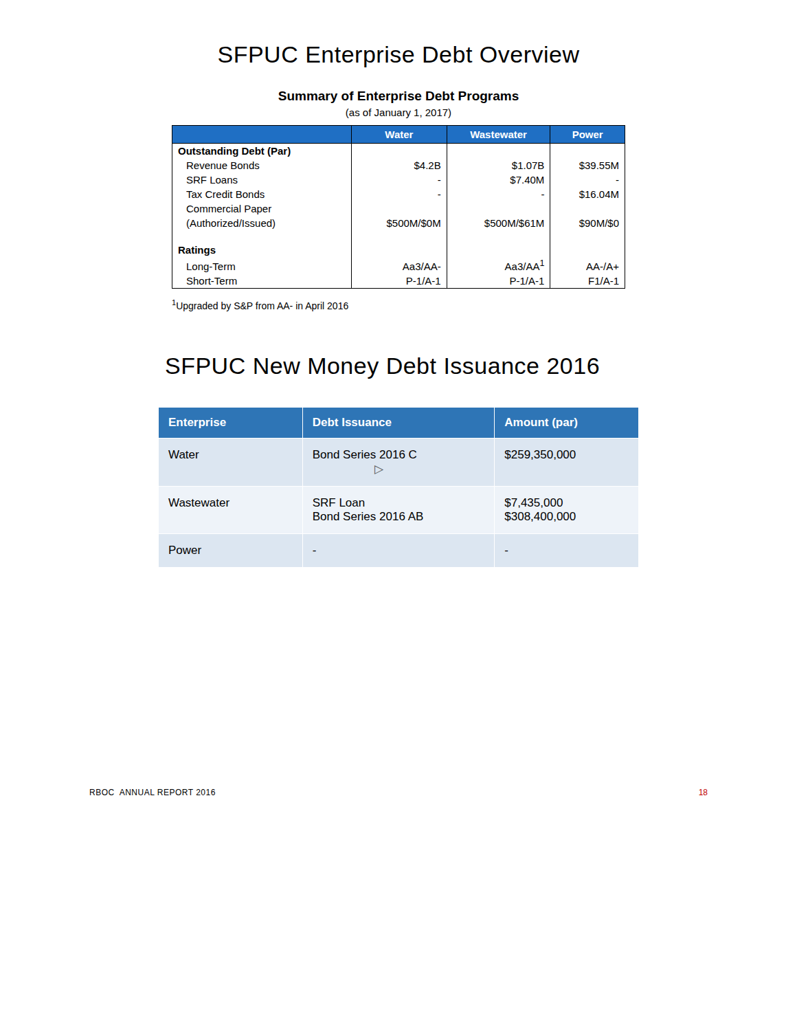SFPUC Enterprise Debt Overview
Summary of Enterprise Debt Programs
(as of January 1, 2017)
| | Water | Wastewater | Power |
| --- | --- | --- | --- |
| Outstanding Debt (Par) | | | |
| Revenue Bonds | $4.2B | $1.07B | $39.55M |
| SRF Loans | - | $7.40M | - |
| Tax Credit Bonds | - | - | $16.04M |
| Commercial Paper | | | |
| (Authorized/Issued) | $500M/$0M | $500M/$61M | $90M/$0 |
| Ratings | | | |
| Long-Term | Aa3/AA- | Aa3/AA 1 | AA-/A+ |
| Short-Term | P-1/A-1 | P-1/A-1 | F1/A-1 |
1Upgraded by S&P from AA- in April 2016
SFPUC New Money Debt Issuance 2016
| Enterprise | Debt Issuance | Amount (par) |
| --- | --- | --- |
| Water | Bond Series 2016 C ▷ | $259,350,000 |
| Wastewater | SRF Loan Bond Series 2016 AB | $7,435,000 $308,400,000 |
| Power | - | - |
RBOC ANNUAL REPORT 2016 18